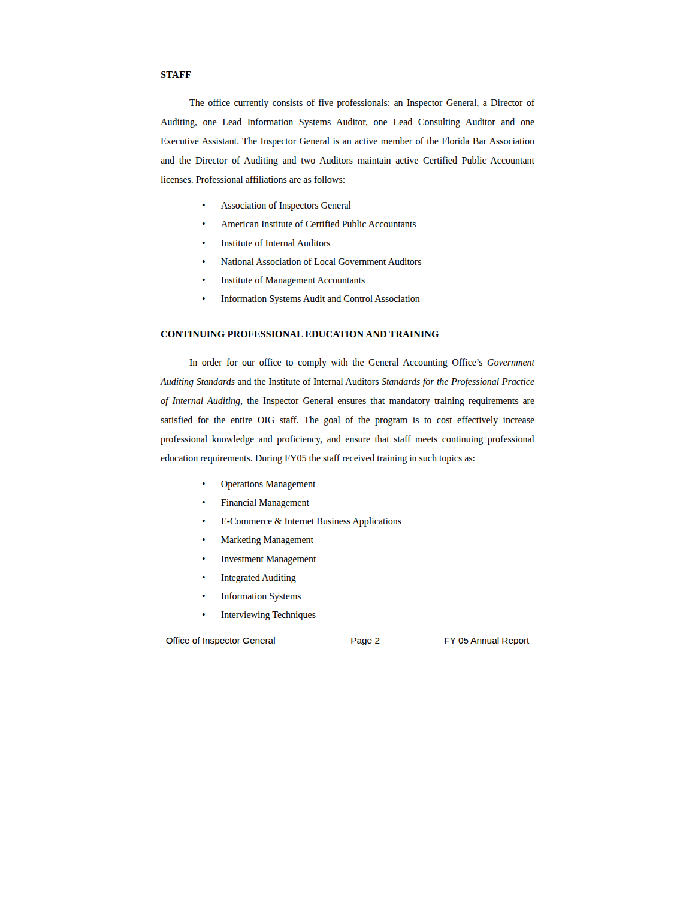STAFF
The office currently consists of five professionals: an Inspector General, a Director of Auditing, one Lead Information Systems Auditor, one Lead Consulting Auditor and one Executive Assistant. The Inspector General is an active member of the Florida Bar Association and the Director of Auditing and two Auditors maintain active Certified Public Accountant licenses. Professional affiliations are as follows:
Association of Inspectors General
American Institute of Certified Public Accountants
Institute of Internal Auditors
National Association of Local Government Auditors
Institute of Management Accountants
Information Systems Audit and Control Association
CONTINUING PROFESSIONAL EDUCATION AND TRAINING
In order for our office to comply with the General Accounting Office’s Government Auditing Standards and the Institute of Internal Auditors Standards for the Professional Practice of Internal Auditing, the Inspector General ensures that mandatory training requirements are satisfied for the entire OIG staff. The goal of the program is to cost effectively increase professional knowledge and proficiency, and ensure that staff meets continuing professional education requirements. During FY05 the staff received training in such topics as:
Operations Management
Financial Management
E-Commerce & Internet Business Applications
Marketing Management
Investment Management
Integrated Auditing
Information Systems
Interviewing Techniques
Office of Inspector General Page 2 FY 05 Annual Report